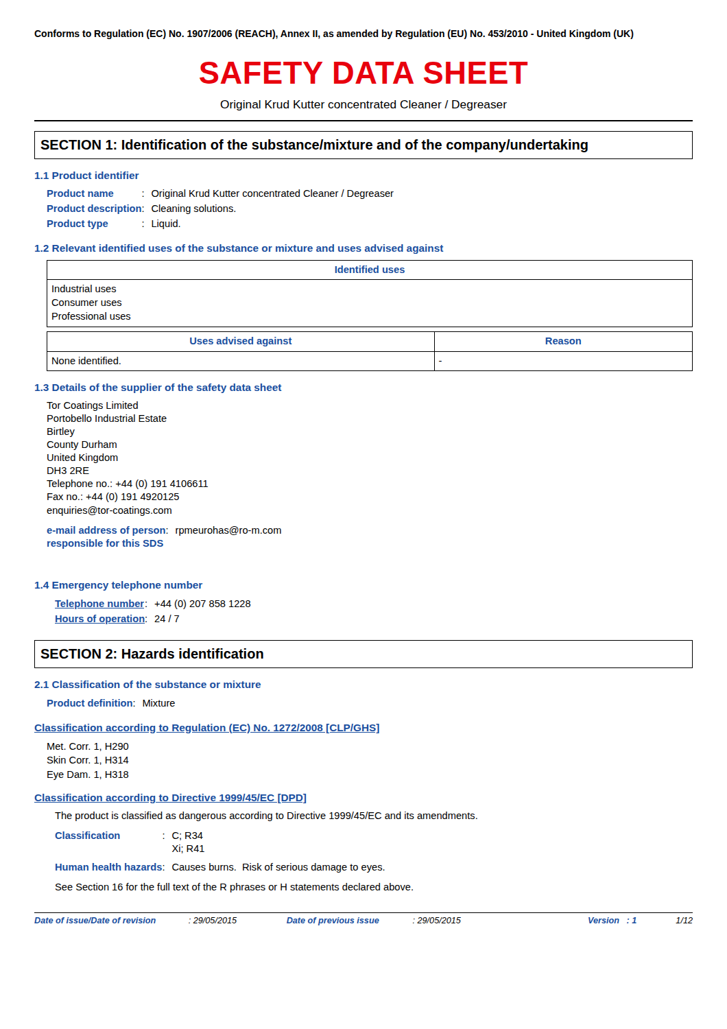Conforms to Regulation (EC) No. 1907/2006 (REACH), Annex II, as amended by Regulation (EU) No. 453/2010 - United Kingdom (UK)
SAFETY DATA SHEET
Original Krud Kutter concentrated Cleaner / Degreaser
SECTION 1: Identification of the substance/mixture and of the company/undertaking
1.1 Product identifier
| Product name | : | Original Krud Kutter concentrated Cleaner / Degreaser |
| Product description | : | Cleaning solutions. |
| Product type | : | Liquid. |
1.2 Relevant identified uses of the substance or mixture and uses advised against
| Identified uses |
| --- |
| Industrial uses Consumer uses Professional uses |
| Uses advised against | Reason |
| --- | --- |
| None identified. | - |
1.3 Details of the supplier of the safety data sheet
Tor Coatings Limited
Portobello Industrial Estate
Birtley
County Durham
United Kingdom
DH3 2RE
Telephone no.: +44 (0) 191 4106611
Fax no.: +44 (0) 191 4920125
enquiries@tor-coatings.com
| e-mail address of person responsible for this SDS | : | rpmeurohas@ro-m.com |
1.4 Emergency telephone number
| Telephone number | : | +44 (0) 207 858 1228 |
| Hours of operation | : | 24 / 7 |
SECTION 2: Hazards identification
2.1 Classification of the substance or mixture
| Product definition | : | Mixture |
Classification according to Regulation (EC) No. 1272/2008 [CLP/GHS]
Met. Corr. 1, H290
Skin Corr. 1, H314
Eye Dam. 1, H318
Classification according to Directive 1999/45/EC [DPD]
The product is classified as dangerous according to Directive 1999/45/EC and its amendments.
| Classification | : | C; R34 Xi; R41 |
| Human health hazards | : | Causes burns. Risk of serious damage to eyes. |
See Section 16 for the full text of the R phrases or H statements declared above.
| Date of issue/Date of revision | : 29/05/2015 | Date of previous issue | : 29/05/2015 | Version : 1 | 1/12 |